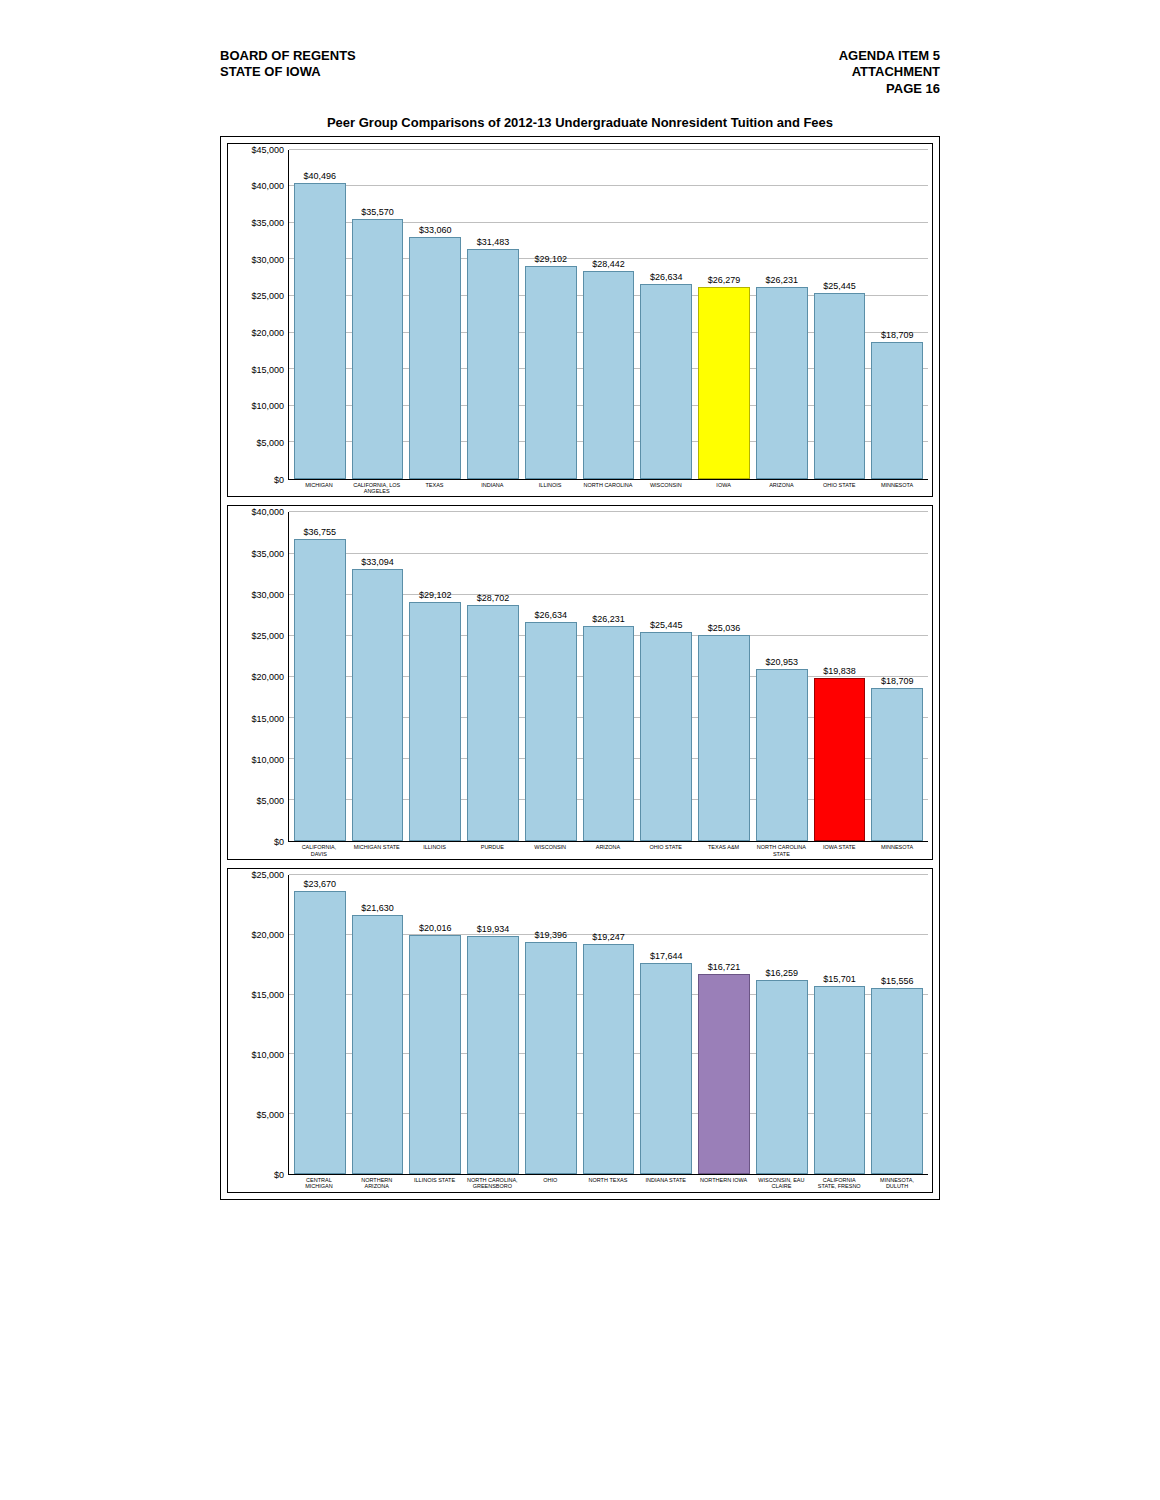BOARD OF REGENTS
STATE OF IOWA
AGENDA ITEM 5
ATTACHMENT
PAGE 16
Peer Group Comparisons of 2012-13 Undergraduate Nonresident Tuition and Fees
$45,000
$40,000
$35,000
$30,000
$25,000
$20,000
$15,000
$10,000
$5,000
$0
$40,496
$35,570
$33,060
$31,483
$29,102
$28,442
$26,634
$26,279
$26,231
$25,445
$18,709
Michigan
California, Los Angeles
Texas
Indiana
Illinois
North Carolina
Wisconsin
Iowa
Arizona
Ohio State
Minnesota
$40,000
$35,000
$30,000
$25,000
$20,000
$15,000
$10,000
$5,000
$0
$36,755
$33,094
$29,102
$28,702
$26,634
$26,231
$25,445
$25,036
$20,953
$19,838
$18,709
California, Davis
Michigan State
Illinois
Purdue
Wisconsin
Arizona
Ohio State
Texas A&M
North Carolina State
Iowa State
Minnesota
$25,000
$20,000
$15,000
$10,000
$5,000
$0
$23,670
$21,630
$20,016
$19,934
$19,396
$19,247
$17,644
$16,721
$16,259
$15,701
$15,556
Central Michigan
Northern Arizona
Illinois State
North Carolina, Greensboro
Ohio
North Texas
Indiana State
Northern Iowa
Wisconsin, Eau Claire
California State, Fresno
Minnesota, Duluth